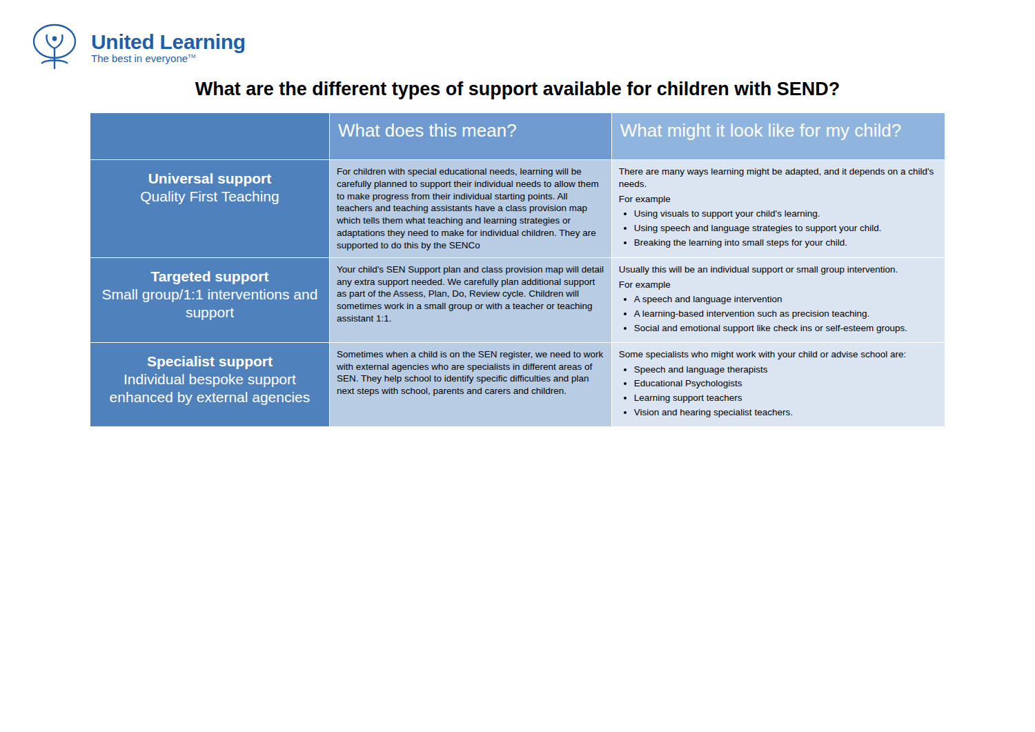United Learning
The best in everyoneTM
What are the different types of support available for children with SEND?
| | What does this mean? | What might it look like for my child? |
| --- | --- | --- |
| Universal support Quality First Teaching | For children with special educational needs, learning will be carefully planned to support their individual needs to allow them to make progress from their individual starting points. All teachers and teaching assistants have a class provision map which tells them what teaching and learning strategies or adaptations they need to make for individual children. They are supported to do this by the SENCo | There are many ways learning might be adapted, and it depends on a child's needs. For example Using visuals to support your child's learning. Using speech and language strategies to support your child. Breaking the learning into small steps for your child. |
| Targeted support Small group/1:1 interventions and support | Your child's SEN Support plan and class provision map will detail any extra support needed. We carefully plan additional support as part of the Assess, Plan, Do, Review cycle. Children will sometimes work in a small group or with a teacher or teaching assistant 1:1. | Usually this will be an individual support or small group intervention. For example A speech and language intervention A learning-based intervention such as precision teaching. Social and emotional support like check ins or self-esteem groups. |
| Specialist support Individual bespoke support enhanced by external agencies | Sometimes when a child is on the SEN register, we need to work with external agencies who are specialists in different areas of SEN. They help school to identify specific difficulties and plan next steps with school, parents and carers and children. | Some specialists who might work with your child or advise school are: Speech and language therapists Educational Psychologists Learning support teachers Vision and hearing specialist teachers. |